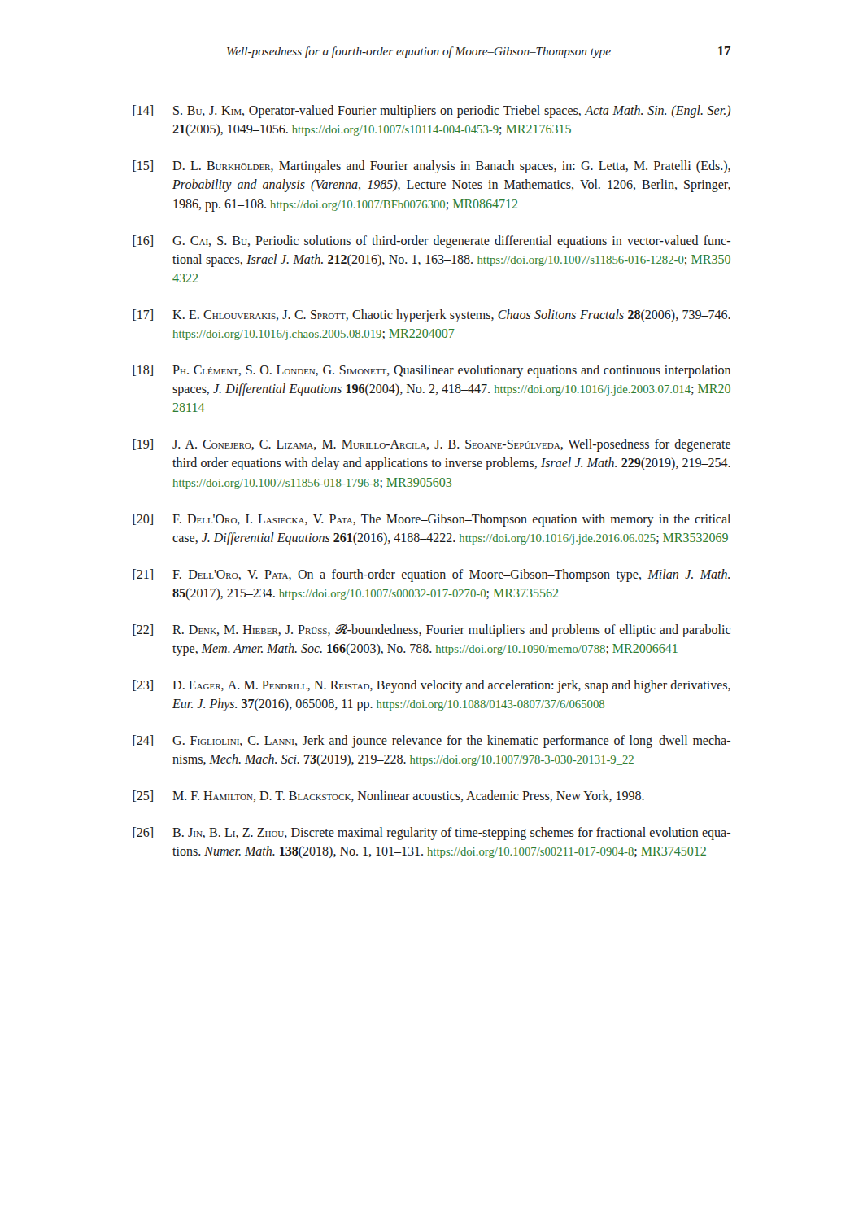Well-posedness for a fourth-order equation of Moore–Gibson–Thompson type 17
[14] S. Bu, J. Kim, Operator-valued Fourier multipliers on periodic Triebel spaces, Acta Math. Sin. (Engl. Ser.) 21(2005), 1049–1056. https://doi.org/10.1007/s10114-004-0453-9; MR2176315
[15] D. L. Burkhölder, Martingales and Fourier analysis in Banach spaces, in: G. Letta, M. Pratelli (Eds.), Probability and analysis (Varenna, 1985), Lecture Notes in Mathematics, Vol. 1206, Berlin, Springer, 1986, pp. 61–108. https://doi.org/10.1007/BFb0076300; MR0864712
[16] G. Cai, S. Bu, Periodic solutions of third-order degenerate differential equations in vector-valued functional spaces, Israel J. Math. 212(2016), No. 1, 163–188. https://doi.org/10.1007/s11856-016-1282-0; MR3504322
[17] K. E. Chlouverakis, J. C. Sprott, Chaotic hyperjerk systems, Chaos Solitons Fractals 28(2006), 739–746. https://doi.org/10.1016/j.chaos.2005.08.019; MR2204007
[18] Ph. Clément, S. O. Londen, G. Simonett, Quasilinear evolutionary equations and continuous interpolation spaces, J. Differential Equations 196(2004), No. 2, 418–447. https://doi.org/10.1016/j.jde.2003.07.014; MR2028114
[19] J. A. Conejero, C. Lizama, M. Murillo-Arcila, J. B. Seoane-Sepúlveda, Well-posedness for degenerate third order equations with delay and applications to inverse problems, Israel J. Math. 229(2019), 219–254. https://doi.org/10.1007/s11856-018-1796-8; MR3905603
[20] F. Dell'Oro, I. Lasiecka, V. Pata, The Moore–Gibson–Thompson equation with memory in the critical case, J. Differential Equations 261(2016), 4188–4222. https://doi.org/10.1016/j.jde.2016.06.025; MR3532069
[21] F. Dell'Oro, V. Pata, On a fourth-order equation of Moore–Gibson–Thompson type, Milan J. Math. 85(2017), 215–234. https://doi.org/10.1007/s00032-017-0270-0; MR3735562
[22] R. Denk, M. Hieber, J. Prüss, 𝓡-boundedness, Fourier multipliers and problems of elliptic and parabolic type, Mem. Amer. Math. Soc. 166(2003), No. 788. https://doi.org/10.1090/memo/0788; MR2006641
[23] D. Eager, A. M. Pendrill, N. Reistad, Beyond velocity and acceleration: jerk, snap and higher derivatives, Eur. J. Phys. 37(2016), 065008, 11 pp. https://doi.org/10.1088/0143-0807/37/6/065008
[24] G. Figliolini, C. Lanni, Jerk and jounce relevance for the kinematic performance of long–dwell mechanisms, Mech. Mach. Sci. 73(2019), 219–228. https://doi.org/10.1007/978-3-030-20131-9_22
[25] M. F. Hamilton, D. T. Blackstock, Nonlinear acoustics, Academic Press, New York, 1998.
[26] B. Jin, B. Li, Z. Zhou, Discrete maximal regularity of time-stepping schemes for fractional evolution equations. Numer. Math. 138(2018), No. 1, 101–131. https://doi.org/10.1007/s00211-017-0904-8; MR3745012